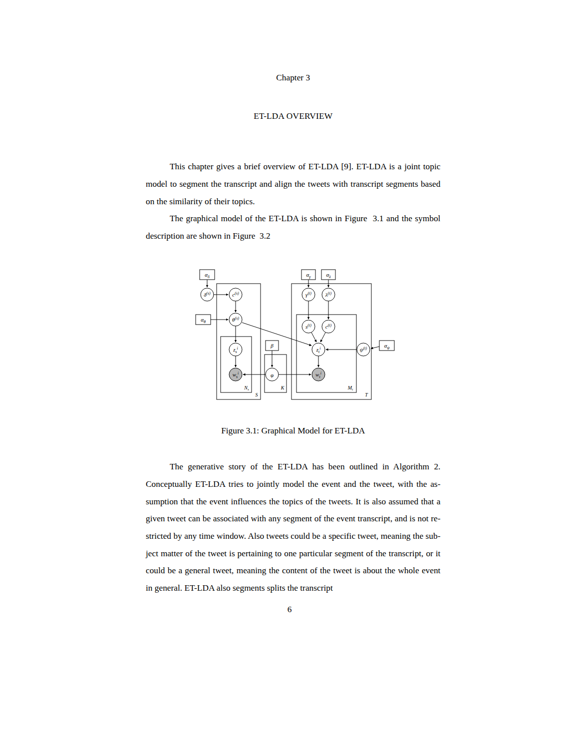Chapter 3
ET-LDA OVERVIEW
This chapter gives a brief overview of ET-LDA [9]. ET-LDA is a joint topic model to segment the transcript and align the tweets with transcript segments based on the similarity of their topics.
The graphical model of the ET-LDA is shown in Figure 3.1 and the symbol description are shown in Figure 3.2
αδ αθ αγ αλ αψ β S Ns K T Mt δ(s) c(s) θ(s) zsi wsi φ γ(t) λ(t) s(t) c(t) zti wti ψ(t)
Figure 3.1: Graphical Model for ET-LDA
The generative story of the ET-LDA has been outlined in Algorithm 2. Conceptually ET-LDA tries to jointly model the event and the tweet, with the assumption that the event influences the topics of the tweets. It is also assumed that a given tweet can be associated with any segment of the event transcript, and is not restricted by any time window. Also tweets could be a specific tweet, meaning the subject matter of the tweet is pertaining to one particular segment of the transcript, or it could be a general tweet, meaning the content of the tweet is about the whole event in general. ET-LDA also segments splits the transcript
6